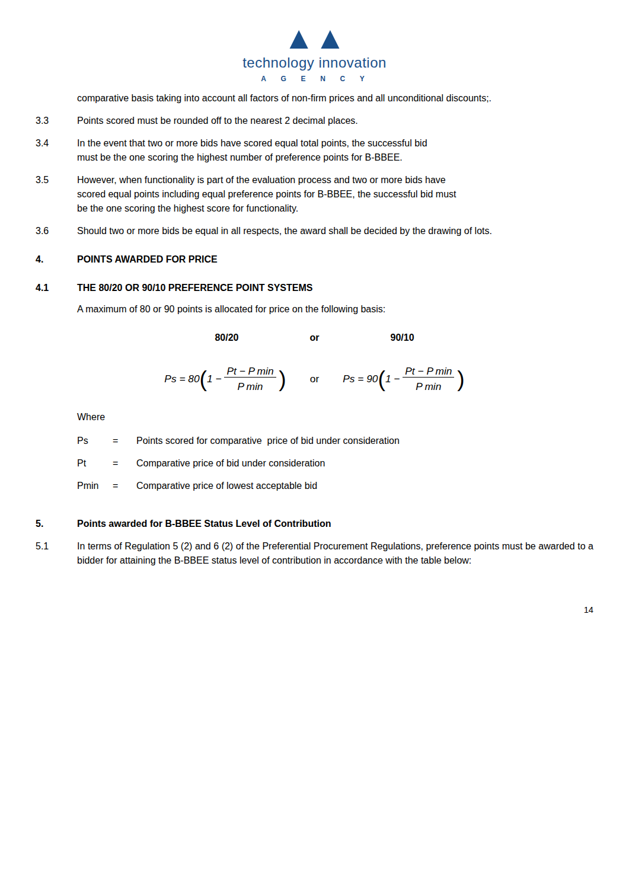▲▲
technology innovation
A G E N C Y
comparative basis taking into account all factors of non-firm prices and all unconditional discounts;.
3.3
Points scored must be rounded off to the nearest 2 decimal places.
3.4
In the event that two or more bids have scored equal total points, the successful bid
must be the one scoring the highest number of preference points for B-BBEE.
3.5
However, when functionality is part of the evaluation process and two or more bids have
scored equal points including equal preference points for B-BBEE, the successful bid must
be the one scoring the highest score for functionality.
3.6
Should two or more bids be equal in all respects, the award shall be decided by the drawing of lots.
4.
POINTS AWARDED FOR PRICE
4.1
THE 80/20 OR 90/10 PREFERENCE POINT SYSTEMS
A maximum of 80 or 90 points is allocated for price on the following basis:
80/20 or 90/10
Ps = 80(1 − Pt − P min
P min ) or Ps = 90(1 − Pt − P min
P min )
Where
Ps=Points scored for comparative price of bid under consideration
Pt=Comparative price of bid under consideration
Pmin=Comparative price of lowest acceptable bid
5.
Points awarded for B-BBEE Status Level of Contribution
5.1
In terms of Regulation 5 (2) and 6 (2) of the Preferential Procurement Regulations, preference points must be awarded to a bidder for attaining the B-BBEE status level of contribution in accordance with the table below:
14